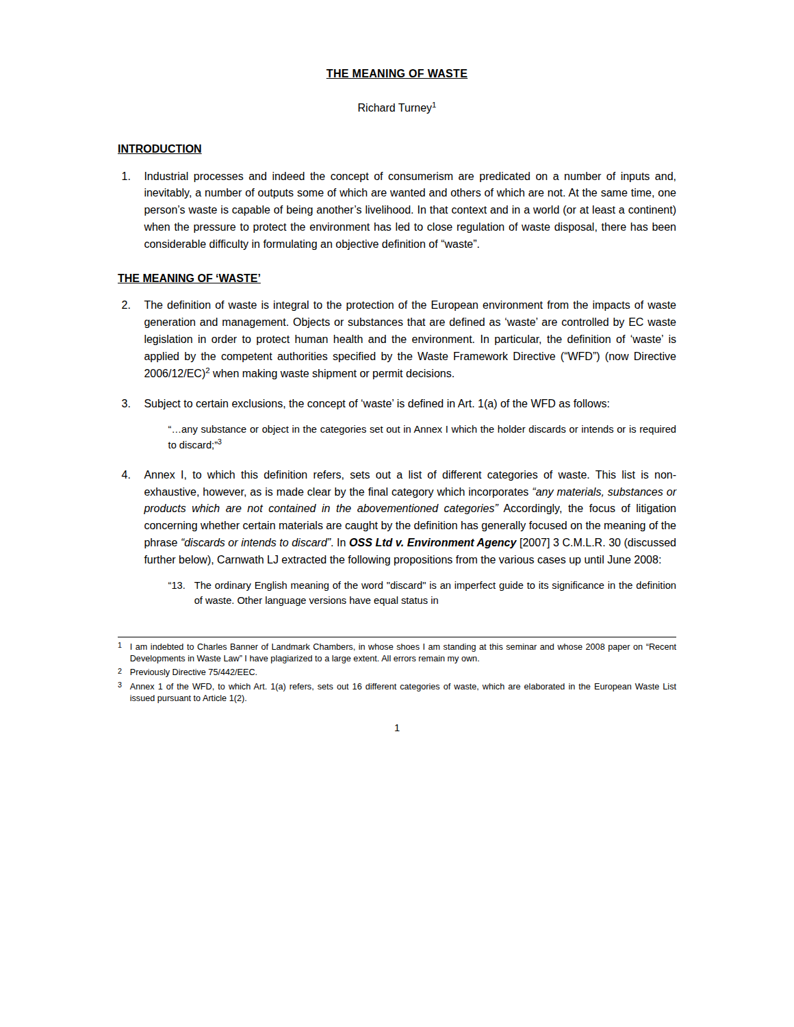THE MEANING OF WASTE
Richard Turney1
INTRODUCTION
Industrial processes and indeed the concept of consumerism are predicated on a number of inputs and, inevitably, a number of outputs some of which are wanted and others of which are not. At the same time, one person’s waste is capable of being another’s livelihood. In that context and in a world (or at least a continent) when the pressure to protect the environment has led to close regulation of waste disposal, there has been considerable difficulty in formulating an objective definition of “waste”.
THE MEANING OF ‘WASTE’
The definition of waste is integral to the protection of the European environment from the impacts of waste generation and management. Objects or substances that are defined as ‘waste’ are controlled by EC waste legislation in order to protect human health and the environment. In particular, the definition of ‘waste’ is applied by the competent authorities specified by the Waste Framework Directive (“WFD”) (now Directive 2006/12/EC)2 when making waste shipment or permit decisions.
Subject to certain exclusions, the concept of ‘waste’ is defined in Art. 1(a) of the WFD as follows:
“…any substance or object in the categories set out in Annex I which the holder discards or intends or is required to discard;”3
Annex I, to which this definition refers, sets out a list of different categories of waste. This list is non-exhaustive, however, as is made clear by the final category which incorporates “any materials, substances or products which are not contained in the abovementioned categories” Accordingly, the focus of litigation concerning whether certain materials are caught by the definition has generally focused on the meaning of the phrase “discards or intends to discard”. In OSS Ltd v. Environment Agency [2007] 3 C.M.L.R. 30 (discussed further below), Carnwath LJ extracted the following propositions from the various cases up until June 2008:
“13. The ordinary English meaning of the word "discard" is an imperfect guide to its significance in the definition of waste. Other language versions have equal status in
1 I am indebted to Charles Banner of Landmark Chambers, in whose shoes I am standing at this seminar and whose 2008 paper on “Recent Developments in Waste Law” I have plagiarized to a large extent. All errors remain my own.
2 Previously Directive 75/442/EEC.
3 Annex 1 of the WFD, to which Art. 1(a) refers, sets out 16 different categories of waste, which are elaborated in the European Waste List issued pursuant to Article 1(2).
1